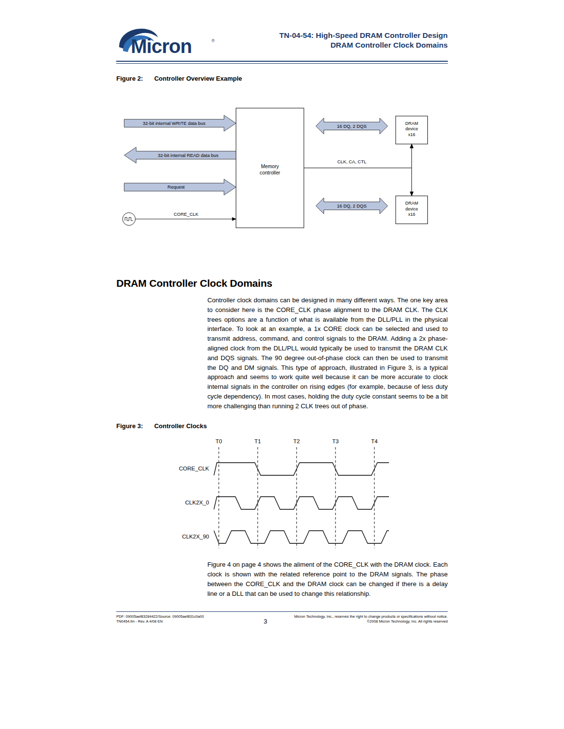Micron ®
TN-04-54: High-Speed DRAM Controller Design
DRAM Controller Clock Domains
Figure 2: Controller Overview Example
Memory controller DRAM device x16 DRAM device x16 32-bit internal WRITE data bus 32-bit internal READ data bus Request CORE_CLK 16 DQ, 2 DQS 16 DQ, 2 DQS CLK, CA, CTL
DRAM Controller Clock Domains
Controller clock domains can be designed in many different ways. The one key area to consider here is the CORE_CLK phase alignment to the DRAM CLK. The CLK trees options are a function of what is available from the DLL/PLL in the physical interface. To look at an example, a 1x CORE clock can be selected and used to transmit address, command, and control signals to the DRAM. Adding a 2x phase-aligned clock from the DLL/PLL would typically be used to transmit the DRAM CLK and DQS signals. The 90 degree out-of-phase clock can then be used to transmit the DQ and DM signals. This type of approach, illustrated in Figure 3, is a typical approach and seems to work quite well because it can be more accurate to clock internal signals in the controller on rising edges (for example, because of less duty cycle dependency). In most cases, holding the duty cycle constant seems to be a bit more challenging than running 2 CLK trees out of phase.
Figure 3: Controller Clocks
T0 T1 T2 T3 T4 CORE_CLK CLK2X_0 CLK2X_90
Figure 4 on page 4 shows the aliment of the CORE_CLK with the DRAM clock. Each clock is shown with the related reference point to the DRAM signals. The phase between the CORE_CLK and the DRAM clock can be changed if there is a delay line or a DLL that can be used to change this relationship.
PDF: 09005aef83284422/Source: 09005aef831c0a00
TN0454.fm - Rev. A 4/08 EN
3
Micron Technology, Inc., reserves the right to change products or specifications without notice.
©2008 Micron Technology, Inc. All rights reserved